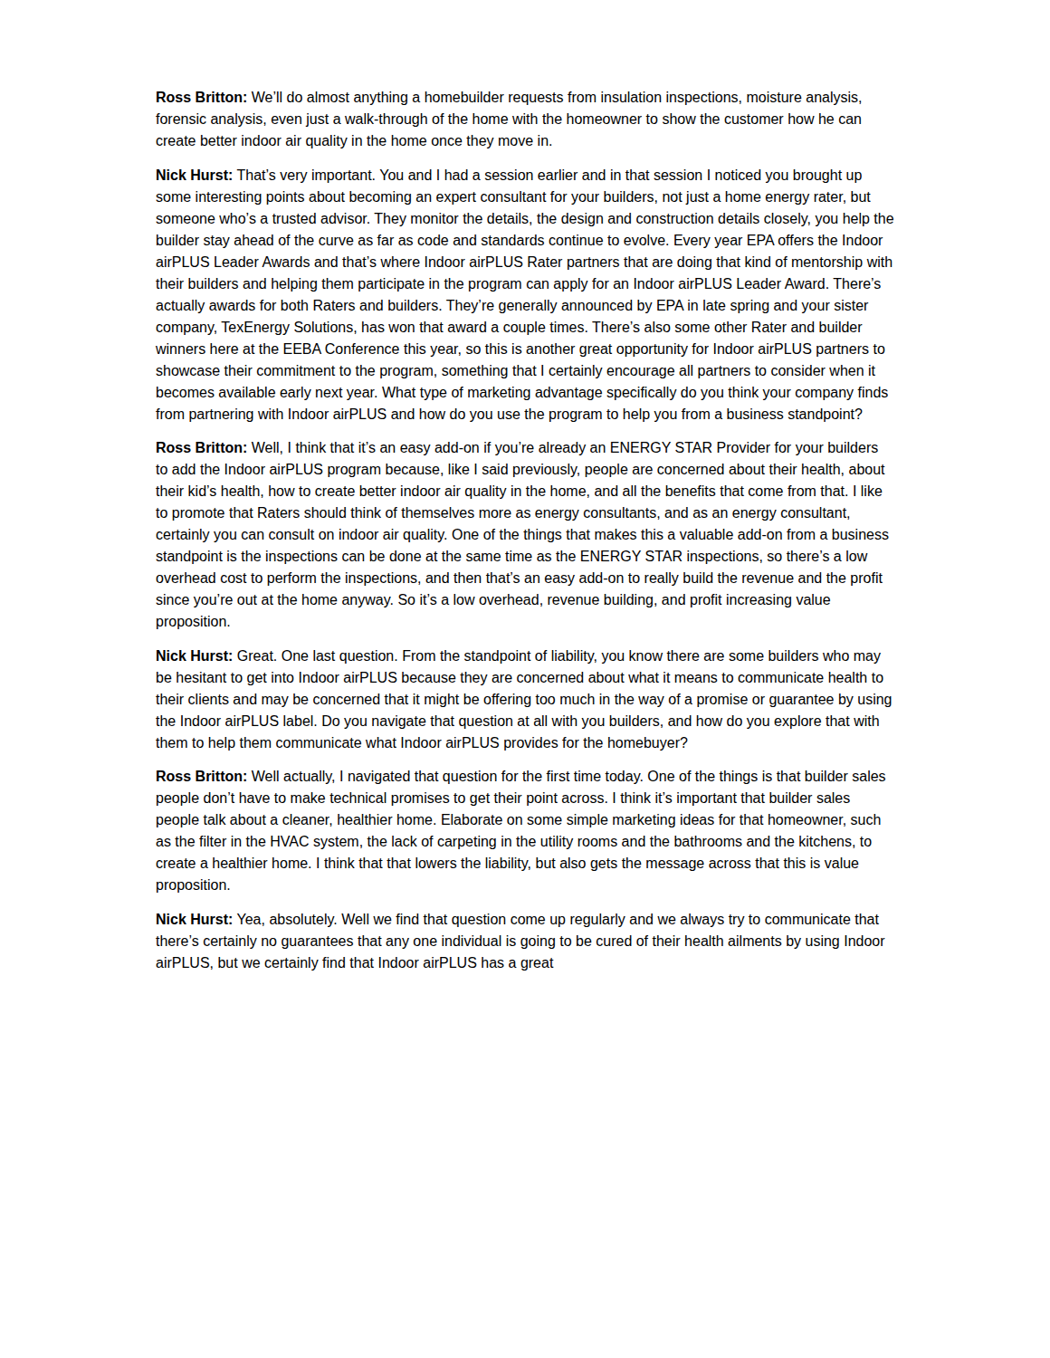Ross Britton: We’ll do almost anything a homebuilder requests from insulation inspections, moisture analysis, forensic analysis, even just a walk-through of the home with the homeowner to show the customer how he can create better indoor air quality in the home once they move in.
Nick Hurst: That’s very important. You and I had a session earlier and in that session I noticed you brought up some interesting points about becoming an expert consultant for your builders, not just a home energy rater, but someone who’s a trusted advisor. They monitor the details, the design and construction details closely, you help the builder stay ahead of the curve as far as code and standards continue to evolve. Every year EPA offers the Indoor airPLUS Leader Awards and that’s where Indoor airPLUS Rater partners that are doing that kind of mentorship with their builders and helping them participate in the program can apply for an Indoor airPLUS Leader Award. There’s actually awards for both Raters and builders. They’re generally announced by EPA in late spring and your sister company, TexEnergy Solutions, has won that award a couple times. There’s also some other Rater and builder winners here at the EEBA Conference this year, so this is another great opportunity for Indoor airPLUS partners to showcase their commitment to the program, something that I certainly encourage all partners to consider when it becomes available early next year. What type of marketing advantage specifically do you think your company finds from partnering with Indoor airPLUS and how do you use the program to help you from a business standpoint?
Ross Britton: Well, I think that it’s an easy add-on if you’re already an ENERGY STAR Provider for your builders to add the Indoor airPLUS program because, like I said previously, people are concerned about their health, about their kid’s health, how to create better indoor air quality in the home, and all the benefits that come from that. I like to promote that Raters should think of themselves more as energy consultants, and as an energy consultant, certainly you can consult on indoor air quality. One of the things that makes this a valuable add-on from a business standpoint is the inspections can be done at the same time as the ENERGY STAR inspections, so there’s a low overhead cost to perform the inspections, and then that’s an easy add-on to really build the revenue and the profit since you’re out at the home anyway. So it’s a low overhead, revenue building, and profit increasing value proposition.
Nick Hurst: Great. One last question. From the standpoint of liability, you know there are some builders who may be hesitant to get into Indoor airPLUS because they are concerned about what it means to communicate health to their clients and may be concerned that it might be offering too much in the way of a promise or guarantee by using the Indoor airPLUS label. Do you navigate that question at all with you builders, and how do you explore that with them to help them communicate what Indoor airPLUS provides for the homebuyer?
Ross Britton: Well actually, I navigated that question for the first time today. One of the things is that builder sales people don’t have to make technical promises to get their point across. I think it’s important that builder sales people talk about a cleaner, healthier home. Elaborate on some simple marketing ideas for that homeowner, such as the filter in the HVAC system, the lack of carpeting in the utility rooms and the bathrooms and the kitchens, to create a healthier home. I think that that lowers the liability, but also gets the message across that this is value proposition.
Nick Hurst: Yea, absolutely. Well we find that question come up regularly and we always try to communicate that there’s certainly no guarantees that any one individual is going to be cured of their health ailments by using Indoor airPLUS, but we certainly find that Indoor airPLUS has a great